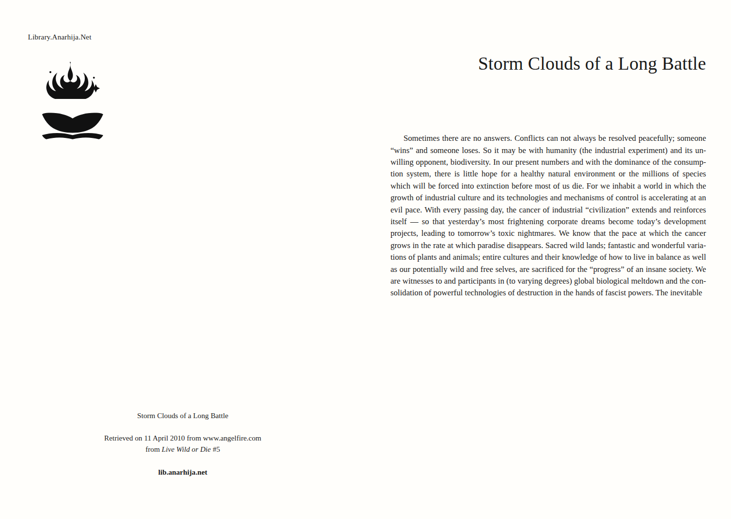Library.Anarhija.Net
Storm Clouds of a Long Battle
Retrieved on 11 April 2010 from www.angelfire.com
from Live Wild or Die #5
lib.anarhija.net
Storm Clouds of a Long Battle
Sometimes there are no answers. Conflicts can not always be resolved peacefully; someone “wins” and someone loses. So it may be with humanity (the industrial experiment) and its unwilling opponent, biodiversity. In our present numbers and with the dominance of the consumption system, there is little hope for a healthy natural environment or the millions of species which will be forced into extinction before most of us die. For we inhabit a world in which the growth of industrial culture and its technologies and mechanisms of control is accelerating at an evil pace. With every passing day, the cancer of industrial “civilization” extends and reinforces itself — so that yesterday’s most frightening corporate dreams become today’s development projects, leading to tomorrow’s toxic nightmares. We know that the pace at which the cancer grows in the rate at which paradise disappears. Sacred wild lands; fantastic and wonderful variations of plants and animals; entire cultures and their knowledge of how to live in balance as well as our potentially wild and free selves, are sacrificed for the “progress” of an insane society. We are witnesses to and participants in (to varying degrees) global biological meltdown and the consolidation of powerful technologies of destruction in the hands of fascist powers. The inevitable